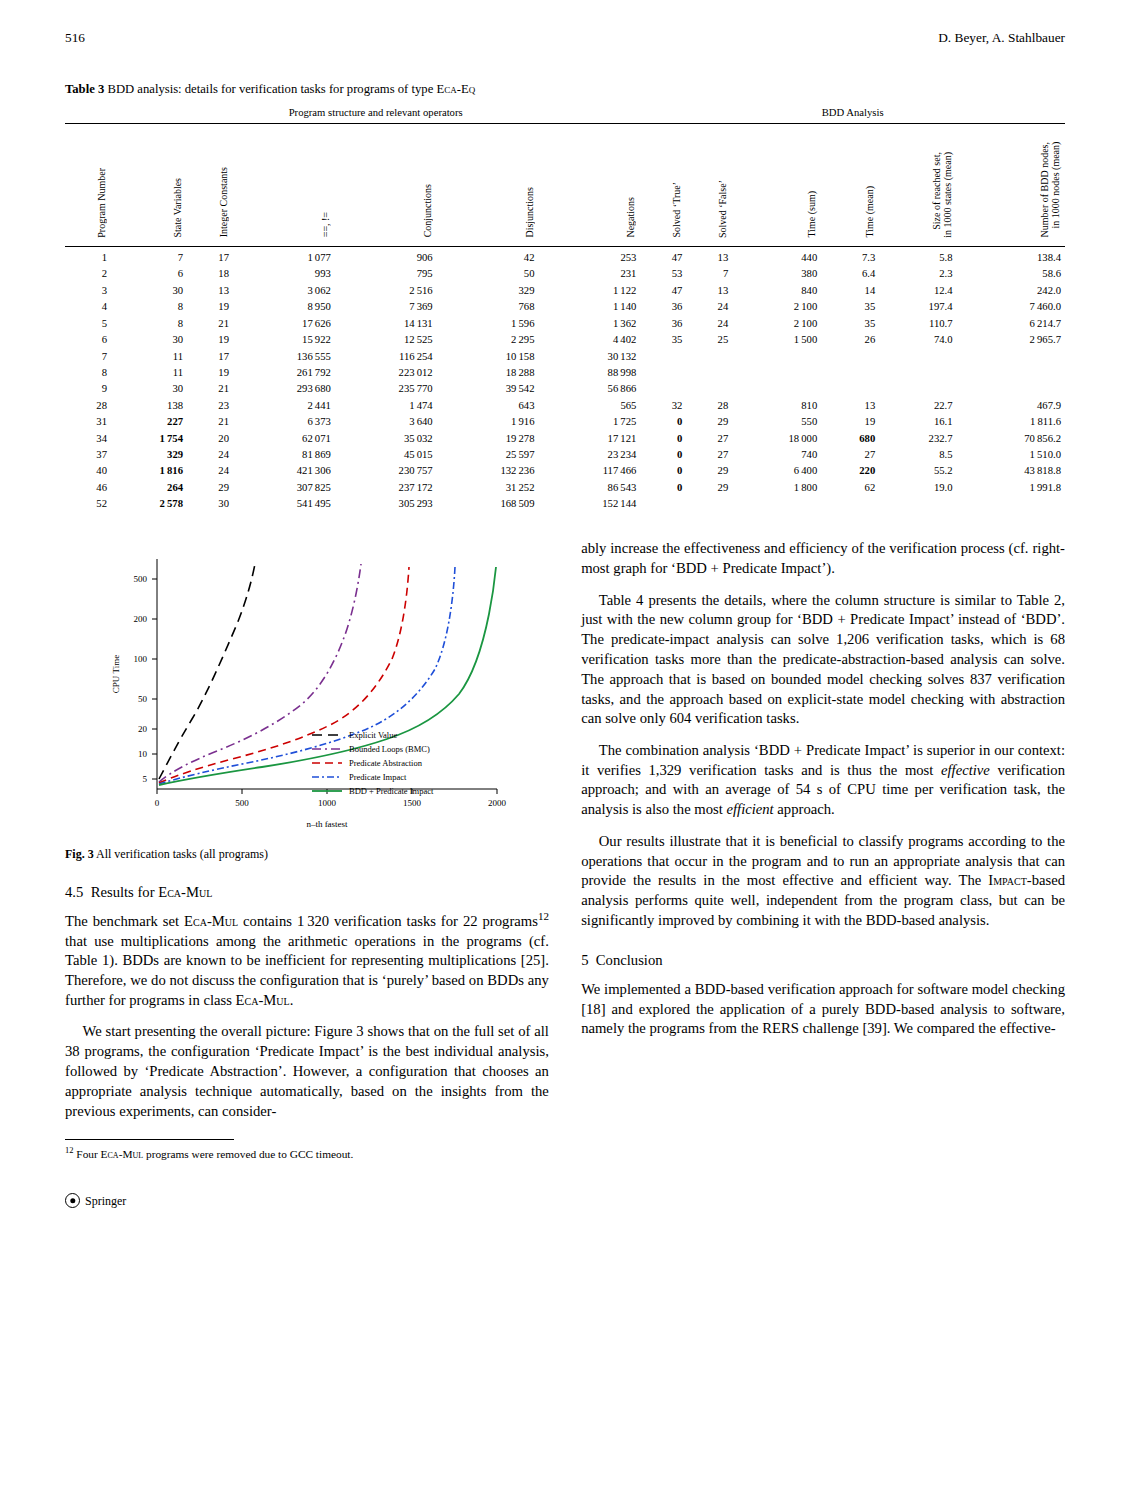516 D. Beyer, A. Stahlbauer
Table 3 BDD analysis: details for verification tasks for programs of type Eca-Eq
| | Program structure and relevant operators | BDD Analysis |
| --- | --- | --- |
| Program Number | State Variables | Integer Constants | ==, != | Conjunctions | Disjunctions | Negations | Solved ‘True’ | Solved ‘False’ | Time (sum) | Time (mean) | Size of reached set, in 1000 states (mean) | Number of BDD nodes, in 1000 nodes (mean) |
| 1 | 7 | 17 | 1 077 | 906 | 42 | 253 | 47 | 13 | 440 | 7.3 | 5.8 | 138.4 |
| 2 | 6 | 18 | 993 | 795 | 50 | 231 | 53 | 7 | 380 | 6.4 | 2.3 | 58.6 |
| 3 | 30 | 13 | 3 062 | 2 516 | 329 | 1 122 | 47 | 13 | 840 | 14 | 12.4 | 242.0 |
| 4 | 8 | 19 | 8 950 | 7 369 | 768 | 1 140 | 36 | 24 | 2 100 | 35 | 197.4 | 7 460.0 |
| 5 | 8 | 21 | 17 626 | 14 131 | 1 596 | 1 362 | 36 | 24 | 2 100 | 35 | 110.7 | 6 214.7 |
| 6 | 30 | 19 | 15 922 | 12 525 | 2 295 | 4 402 | 35 | 25 | 1 500 | 26 | 74.0 | 2 965.7 |
| 7 | 11 | 17 | 136 555 | 116 254 | 10 158 | 30 132 | | | | | | |
| 8 | 11 | 19 | 261 792 | 223 012 | 18 288 | 88 998 | | | | | | |
| 9 | 30 | 21 | 293 680 | 235 770 | 39 542 | 56 866 | | | | | | |
| 28 | 138 | 23 | 2 441 | 1 474 | 643 | 565 | 32 | 28 | 810 | 13 | 22.7 | 467.9 |
| 31 | 227 | 21 | 6 373 | 3 640 | 1 916 | 1 725 | 0 | 29 | 550 | 19 | 16.1 | 1 811.6 |
| 34 | 1 754 | 20 | 62 071 | 35 032 | 19 278 | 17 121 | 0 | 27 | 18 000 | 680 | 232.7 | 70 856.2 |
| 37 | 329 | 24 | 81 869 | 45 015 | 25 597 | 23 234 | 0 | 27 | 740 | 27 | 8.5 | 1 510.0 |
| 40 | 1 816 | 24 | 421 306 | 230 757 | 132 236 | 117 466 | 0 | 29 | 6 400 | 220 | 55.2 | 43 818.8 |
| 46 | 264 | 29 | 307 825 | 237 172 | 31 252 | 86 543 | 0 | 29 | 1 800 | 62 | 19.0 | 1 991.8 |
| 52 | 2 578 | 30 | 541 495 | 305 293 | 168 509 | 152 144 | | | | | | |
5 10 20 50 100 200 500 0 500 1000 1500 2000 n–th fastest CPU Time Explicit Value Bounded Loops (BMC) Predicate Abstraction Predicate Impact BDD + Predicate Impact
Fig. 3 All verification tasks (all programs)
4.5 Results for Eca-Mul
The benchmark set Eca-Mul contains 1 320 verification tasks for 22 programs12 that use multiplications among the arithmetic operations in the programs (cf. Table 1). BDDs are known to be inefficient for representing multiplications [25]. Therefore, we do not discuss the configuration that is ‘purely’ based on BDDs any further for programs in class Eca-Mul.
We start presenting the overall picture: Figure 3 shows that on the full set of all 38 programs, the configuration ‘Predicate Impact’ is the best individual analysis, followed by ‘Predicate Abstraction’. However, a configuration that chooses an appropriate analysis technique automatically, based on the insights from the previous experiments, can consider-
12 Four Eca-Mul programs were removed due to GCC timeout.
ably increase the effectiveness and efficiency of the verification process (cf. right-most graph for ‘BDD + Predicate Impact’).
Table 4 presents the details, where the column structure is similar to Table 2, just with the new column group for ‘BDD + Predicate Impact’ instead of ‘BDD’. The predicate-impact analysis can solve 1,206 verification tasks, which is 68 verification tasks more than the predicate-abstraction-based analysis can solve. The approach that is based on bounded model checking solves 837 verification tasks, and the approach based on explicit-state model checking with abstraction can solve only 604 verification tasks.
The combination analysis ‘BDD + Predicate Impact’ is superior in our context: it verifies 1,329 verification tasks and is thus the most effective verification approach; and with an average of 54 s of CPU time per verification task, the analysis is also the most efficient approach.
Our results illustrate that it is beneficial to classify programs according to the operations that occur in the program and to run an appropriate analysis that can provide the results in the most effective and efficient way. The Impact-based analysis performs quite well, independent from the program class, but can be significantly improved by combining it with the BDD-based analysis.
5 Conclusion
We implemented a BDD-based verification approach for software model checking [18] and explored the application of a purely BDD-based analysis to software, namely the programs from the RERS challenge [39]. We compared the effective-
Springer